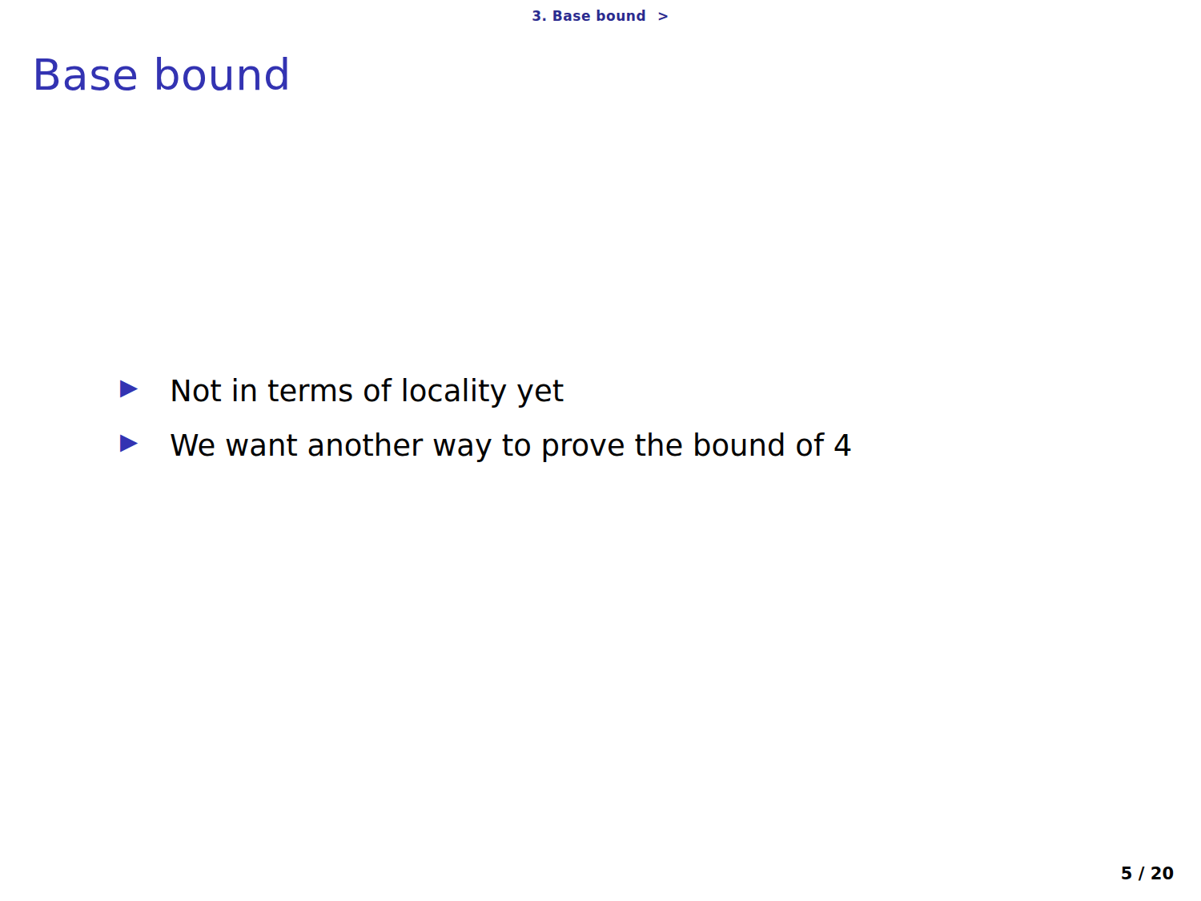3. Base bound>
Base bound
Not in terms of locality yet
We want another way to prove the bound of 4
5 / 20